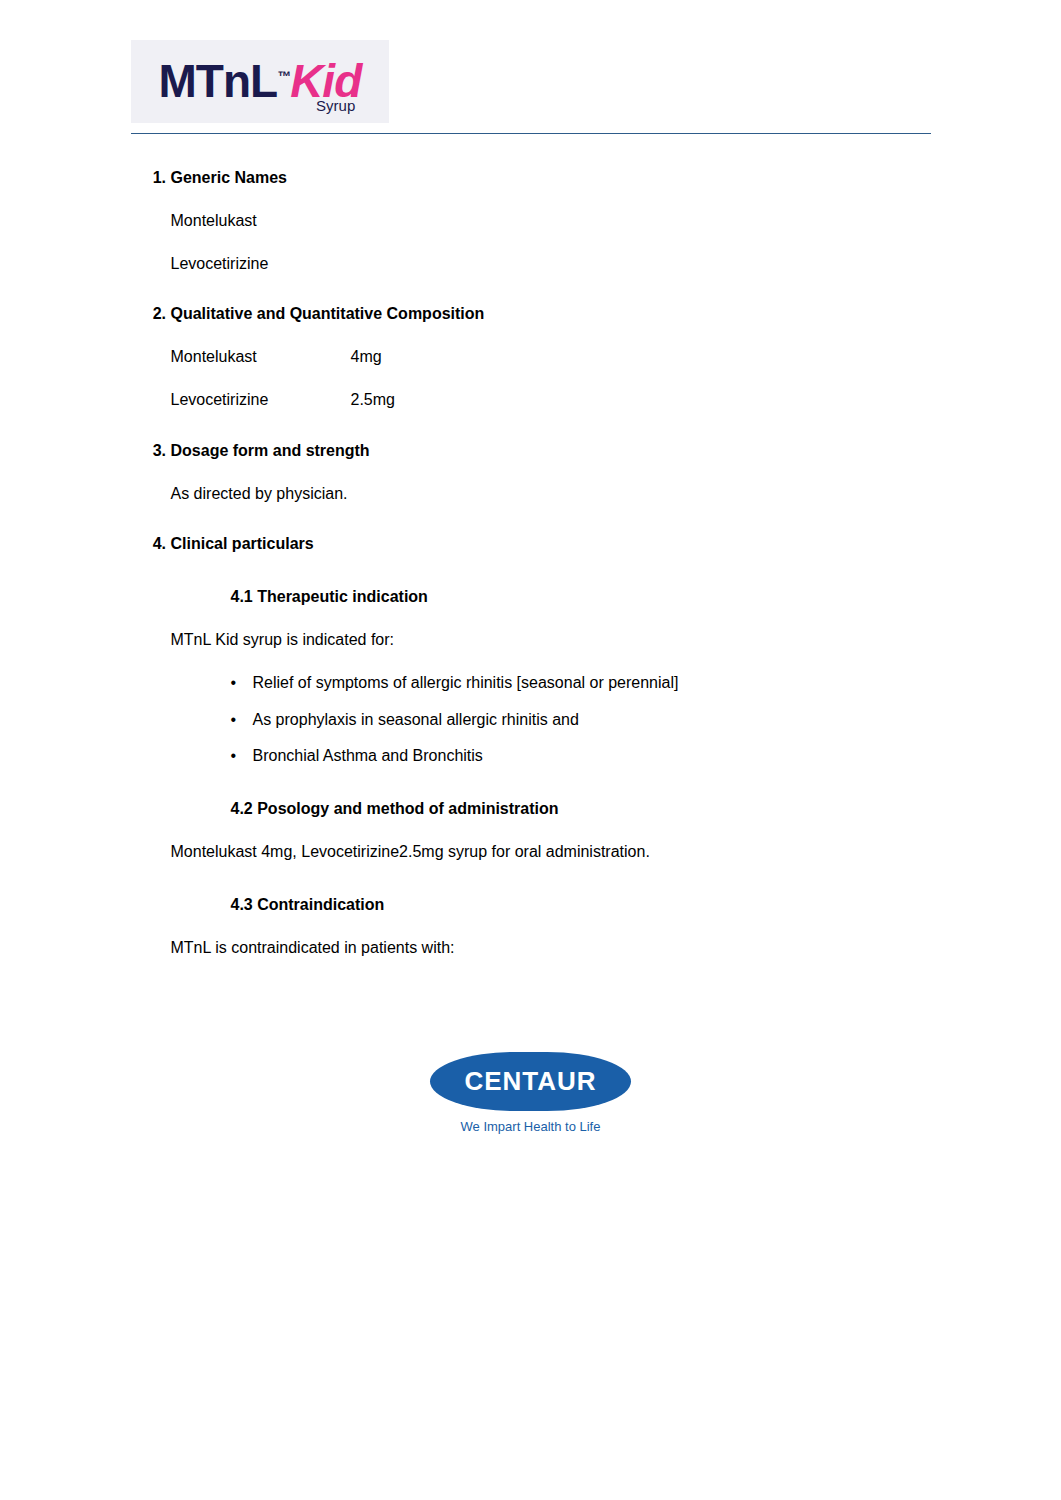MTnL™Kid Syrup
Generic Names
Montelukast
Levocetirizine
Qualitative and Quantitative Composition
Montelukast4mg
Levocetirizine2.5mg
Dosage form and strength
As directed by physician.
Clinical particulars
4.1 Therapeutic indication
MTnL Kid syrup is indicated for:
Relief of symptoms of allergic rhinitis [seasonal or perennial]
As prophylaxis in seasonal allergic rhinitis and
Bronchial Asthma and Bronchitis
4.2 Posology and method of administration
Montelukast 4mg, Levocetirizine2.5mg syrup for oral administration.
4.3 Contraindication
MTnL is contraindicated in patients with:
CENTAUR
We Impart Health to Life